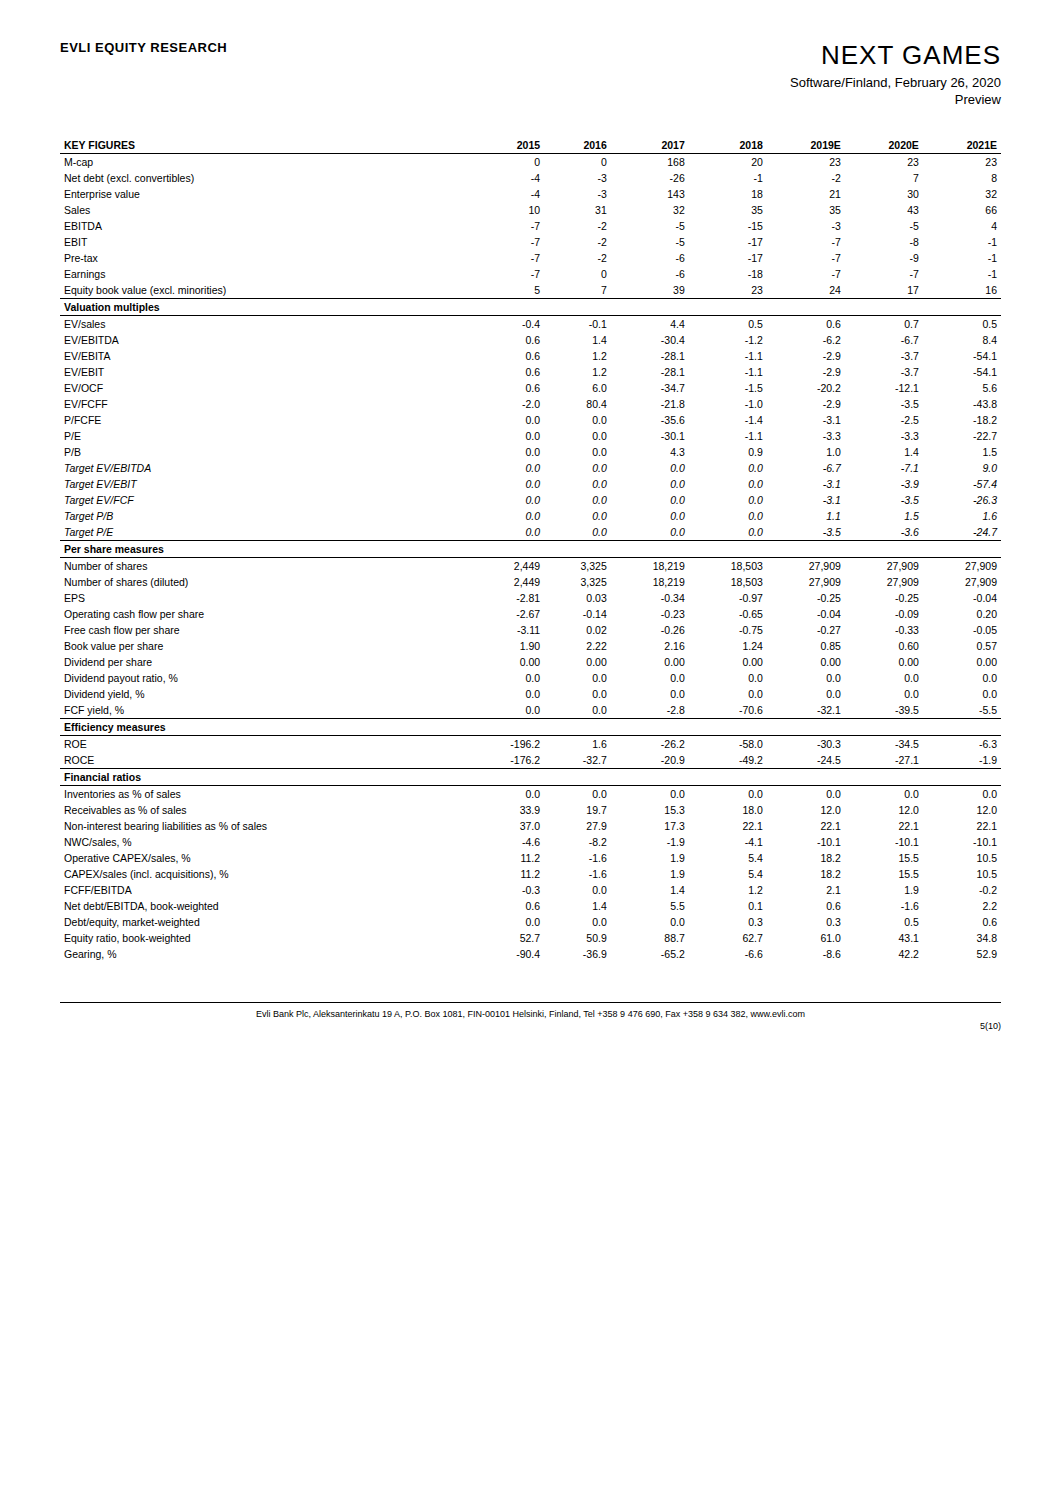EVLI EQUITY RESEARCH
NEXT GAMES
Software/Finland, February 26, 2020
Preview
| KEY FIGURES | 2015 | 2016 | 2017 | 2018 | 2019E | 2020E | 2021E |
| --- | --- | --- | --- | --- | --- | --- | --- |
| M-cap | 0 | 0 | 168 | 20 | 23 | 23 | 23 |
| Net debt (excl. convertibles) | -4 | -3 | -26 | -1 | -2 | 7 | 8 |
| Enterprise value | -4 | -3 | 143 | 18 | 21 | 30 | 32 |
| Sales | 10 | 31 | 32 | 35 | 35 | 43 | 66 |
| EBITDA | -7 | -2 | -5 | -15 | -3 | -5 | 4 |
| EBIT | -7 | -2 | -5 | -17 | -7 | -8 | -1 |
| Pre-tax | -7 | -2 | -6 | -17 | -7 | -9 | -1 |
| Earnings | -7 | 0 | -6 | -18 | -7 | -7 | -1 |
| Equity book value (excl. minorities) | 5 | 7 | 39 | 23 | 24 | 17 | 16 |
| Valuation multiples |
| EV/sales | -0.4 | -0.1 | 4.4 | 0.5 | 0.6 | 0.7 | 0.5 |
| EV/EBITDA | 0.6 | 1.4 | -30.4 | -1.2 | -6.2 | -6.7 | 8.4 |
| EV/EBITA | 0.6 | 1.2 | -28.1 | -1.1 | -2.9 | -3.7 | -54.1 |
| EV/EBIT | 0.6 | 1.2 | -28.1 | -1.1 | -2.9 | -3.7 | -54.1 |
| EV/OCF | 0.6 | 6.0 | -34.7 | -1.5 | -20.2 | -12.1 | 5.6 |
| EV/FCFF | -2.0 | 80.4 | -21.8 | -1.0 | -2.9 | -3.5 | -43.8 |
| P/FCFE | 0.0 | 0.0 | -35.6 | -1.4 | -3.1 | -2.5 | -18.2 |
| P/E | 0.0 | 0.0 | -30.1 | -1.1 | -3.3 | -3.3 | -22.7 |
| P/B | 0.0 | 0.0 | 4.3 | 0.9 | 1.0 | 1.4 | 1.5 |
| Target EV/EBITDA | 0.0 | 0.0 | 0.0 | 0.0 | -6.7 | -7.1 | 9.0 |
| Target EV/EBIT | 0.0 | 0.0 | 0.0 | 0.0 | -3.1 | -3.9 | -57.4 |
| Target EV/FCF | 0.0 | 0.0 | 0.0 | 0.0 | -3.1 | -3.5 | -26.3 |
| Target P/B | 0.0 | 0.0 | 0.0 | 0.0 | 1.1 | 1.5 | 1.6 |
| Target P/E | 0.0 | 0.0 | 0.0 | 0.0 | -3.5 | -3.6 | -24.7 |
| Per share measures |
| Number of shares | 2,449 | 3,325 | 18,219 | 18,503 | 27,909 | 27,909 | 27,909 |
| Number of shares (diluted) | 2,449 | 3,325 | 18,219 | 18,503 | 27,909 | 27,909 | 27,909 |
| EPS | -2.81 | 0.03 | -0.34 | -0.97 | -0.25 | -0.25 | -0.04 |
| Operating cash flow per share | -2.67 | -0.14 | -0.23 | -0.65 | -0.04 | -0.09 | 0.20 |
| Free cash flow per share | -3.11 | 0.02 | -0.26 | -0.75 | -0.27 | -0.33 | -0.05 |
| Book value per share | 1.90 | 2.22 | 2.16 | 1.24 | 0.85 | 0.60 | 0.57 |
| Dividend per share | 0.00 | 0.00 | 0.00 | 0.00 | 0.00 | 0.00 | 0.00 |
| Dividend payout ratio, % | 0.0 | 0.0 | 0.0 | 0.0 | 0.0 | 0.0 | 0.0 |
| Dividend yield, % | 0.0 | 0.0 | 0.0 | 0.0 | 0.0 | 0.0 | 0.0 |
| FCF yield, % | 0.0 | 0.0 | -2.8 | -70.6 | -32.1 | -39.5 | -5.5 |
| Efficiency measures |
| ROE | -196.2 | 1.6 | -26.2 | -58.0 | -30.3 | -34.5 | -6.3 |
| ROCE | -176.2 | -32.7 | -20.9 | -49.2 | -24.5 | -27.1 | -1.9 |
| Financial ratios |
| Inventories as % of sales | 0.0 | 0.0 | 0.0 | 0.0 | 0.0 | 0.0 | 0.0 |
| Receivables as % of sales | 33.9 | 19.7 | 15.3 | 18.0 | 12.0 | 12.0 | 12.0 |
| Non-interest bearing liabilities as % of sales | 37.0 | 27.9 | 17.3 | 22.1 | 22.1 | 22.1 | 22.1 |
| NWC/sales, % | -4.6 | -8.2 | -1.9 | -4.1 | -10.1 | -10.1 | -10.1 |
| Operative CAPEX/sales, % | 11.2 | -1.6 | 1.9 | 5.4 | 18.2 | 15.5 | 10.5 |
| CAPEX/sales (incl. acquisitions), % | 11.2 | -1.6 | 1.9 | 5.4 | 18.2 | 15.5 | 10.5 |
| FCFF/EBITDA | -0.3 | 0.0 | 1.4 | 1.2 | 2.1 | 1.9 | -0.2 |
| Net debt/EBITDA, book-weighted | 0.6 | 1.4 | 5.5 | 0.1 | 0.6 | -1.6 | 2.2 |
| Debt/equity, market-weighted | 0.0 | 0.0 | 0.0 | 0.3 | 0.3 | 0.5 | 0.6 |
| Equity ratio, book-weighted | 52.7 | 50.9 | 88.7 | 62.7 | 61.0 | 43.1 | 34.8 |
| Gearing, % | -90.4 | -36.9 | -65.2 | -6.6 | -8.6 | 42.2 | 52.9 |
Evli Bank Plc, Aleksanterinkatu 19 A, P.O. Box 1081, FIN-00101 Helsinki, Finland, Tel +358 9 476 690, Fax +358 9 634 382, www.evli.com
5(10)